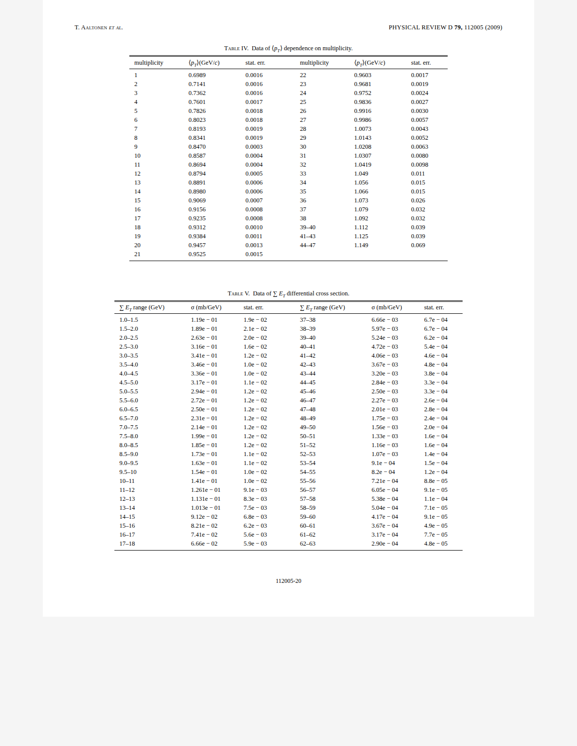T. Aaltonen et al.
PHYSICAL REVIEW D 79, 112005 (2009)
Table IV. Data of ⟨pT⟩ dependence on multiplicity.
| multiplicity | ⟨ p T ⟩(GeV/ c ) | stat. err. | | multiplicity | ⟨ p T ⟩(GeV/ c ) | stat. err. |
| --- | --- | --- | --- | --- | --- | --- |
| 1 | 0.6989 | 0.0016 | | 22 | 0.9603 | 0.0017 |
| 2 | 0.7141 | 0.0016 | | 23 | 0.9681 | 0.0019 |
| 3 | 0.7362 | 0.0016 | | 24 | 0.9752 | 0.0024 |
| 4 | 0.7601 | 0.0017 | | 25 | 0.9836 | 0.0027 |
| 5 | 0.7826 | 0.0018 | | 26 | 0.9916 | 0.0030 |
| 6 | 0.8023 | 0.0018 | | 27 | 0.9986 | 0.0057 |
| 7 | 0.8193 | 0.0019 | | 28 | 1.0073 | 0.0043 |
| 8 | 0.8341 | 0.0019 | | 29 | 1.0143 | 0.0052 |
| 9 | 0.8470 | 0.0003 | | 30 | 1.0208 | 0.0063 |
| 10 | 0.8587 | 0.0004 | | 31 | 1.0307 | 0.0080 |
| 11 | 0.8694 | 0.0004 | | 32 | 1.0419 | 0.0098 |
| 12 | 0.8794 | 0.0005 | | 33 | 1.049 | 0.011 |
| 13 | 0.8891 | 0.0006 | | 34 | 1.056 | 0.015 |
| 14 | 0.8980 | 0.0006 | | 35 | 1.066 | 0.015 |
| 15 | 0.9069 | 0.0007 | | 36 | 1.073 | 0.026 |
| 16 | 0.9156 | 0.0008 | | 37 | 1.079 | 0.032 |
| 17 | 0.9235 | 0.0008 | | 38 | 1.092 | 0.032 |
| 18 | 0.9312 | 0.0010 | | 39–40 | 1.112 | 0.039 |
| 19 | 0.9384 | 0.0011 | | 41–43 | 1.125 | 0.039 |
| 20 | 0.9457 | 0.0013 | | 44–47 | 1.149 | 0.069 |
| 21 | 0.9525 | 0.0015 | | | | |
Table V. Data of ∑ ET differential cross section.
| ∑ E T range (GeV) | σ (mb/GeV) | stat. err. | | ∑ E T range (GeV) | σ (mb/GeV) | stat. err. |
| --- | --- | --- | --- | --- | --- | --- |
| 1.0–1.5 | 1.19e − 01 | 1.9e − 02 | | 37–38 | 6.66e − 03 | 6.7e − 04 |
| 1.5–2.0 | 1.89e − 01 | 2.1e − 02 | | 38–39 | 5.97e − 03 | 6.7e − 04 |
| 2.0–2.5 | 2.63e − 01 | 2.0e − 02 | | 39–40 | 5.24e − 03 | 6.2e − 04 |
| 2.5–3.0 | 3.16e − 01 | 1.6e − 02 | | 40–41 | 4.72e − 03 | 5.4e − 04 |
| 3.0–3.5 | 3.41e − 01 | 1.2e − 02 | | 41–42 | 4.06e − 03 | 4.6e − 04 |
| 3.5–4.0 | 3.46e − 01 | 1.0e − 02 | | 42–43 | 3.67e − 03 | 4.8e − 04 |
| 4.0–4.5 | 3.36e − 01 | 1.0e − 02 | | 43–44 | 3.20e − 03 | 3.8e − 04 |
| 4.5–5.0 | 3.17e − 01 | 1.1e − 02 | | 44–45 | 2.84e − 03 | 3.3e − 04 |
| 5.0–5.5 | 2.94e − 01 | 1.2e − 02 | | 45–46 | 2.50e − 03 | 3.3e − 04 |
| 5.5–6.0 | 2.72e − 01 | 1.2e − 02 | | 46–47 | 2.27e − 03 | 2.6e − 04 |
| 6.0–6.5 | 2.50e − 01 | 1.2e − 02 | | 47–48 | 2.01e − 03 | 2.8e − 04 |
| 6.5–7.0 | 2.31e − 01 | 1.2e − 02 | | 48–49 | 1.75e − 03 | 2.4e − 04 |
| 7.0–7.5 | 2.14e − 01 | 1.2e − 02 | | 49–50 | 1.56e − 03 | 2.0e − 04 |
| 7.5–8.0 | 1.99e − 01 | 1.2e − 02 | | 50–51 | 1.33e − 03 | 1.6e − 04 |
| 8.0–8.5 | 1.85e − 01 | 1.2e − 02 | | 51–52 | 1.16e − 03 | 1.6e − 04 |
| 8.5–9.0 | 1.73e − 01 | 1.1e − 02 | | 52–53 | 1.07e − 03 | 1.4e − 04 |
| 9.0–9.5 | 1.63e − 01 | 1.1e − 02 | | 53–54 | 9.1e − 04 | 1.5e − 04 |
| 9.5–10 | 1.54e − 01 | 1.0e − 02 | | 54–55 | 8.2e − 04 | 1.2e − 04 |
| 10–11 | 1.41e − 01 | 1.0e − 02 | | 55–56 | 7.21e − 04 | 8.8e − 05 |
| 11–12 | 1.261e − 01 | 9.1e − 03 | | 56–57 | 6.05e − 04 | 9.1e − 05 |
| 12–13 | 1.131e − 01 | 8.3e − 03 | | 57–58 | 5.38e − 04 | 1.1e − 04 |
| 13–14 | 1.013e − 01 | 7.5e − 03 | | 58–59 | 5.04e − 04 | 7.1e − 05 |
| 14–15 | 9.12e − 02 | 6.8e − 03 | | 59–60 | 4.17e − 04 | 9.1e − 05 |
| 15–16 | 8.21e − 02 | 6.2e − 03 | | 60–61 | 3.67e − 04 | 4.9e − 05 |
| 16–17 | 7.41e − 02 | 5.6e − 03 | | 61–62 | 3.17e − 04 | 7.7e − 05 |
| 17–18 | 6.66e − 02 | 5.9e − 03 | | 62–63 | 2.90e − 04 | 4.8e − 05 |
112005-20